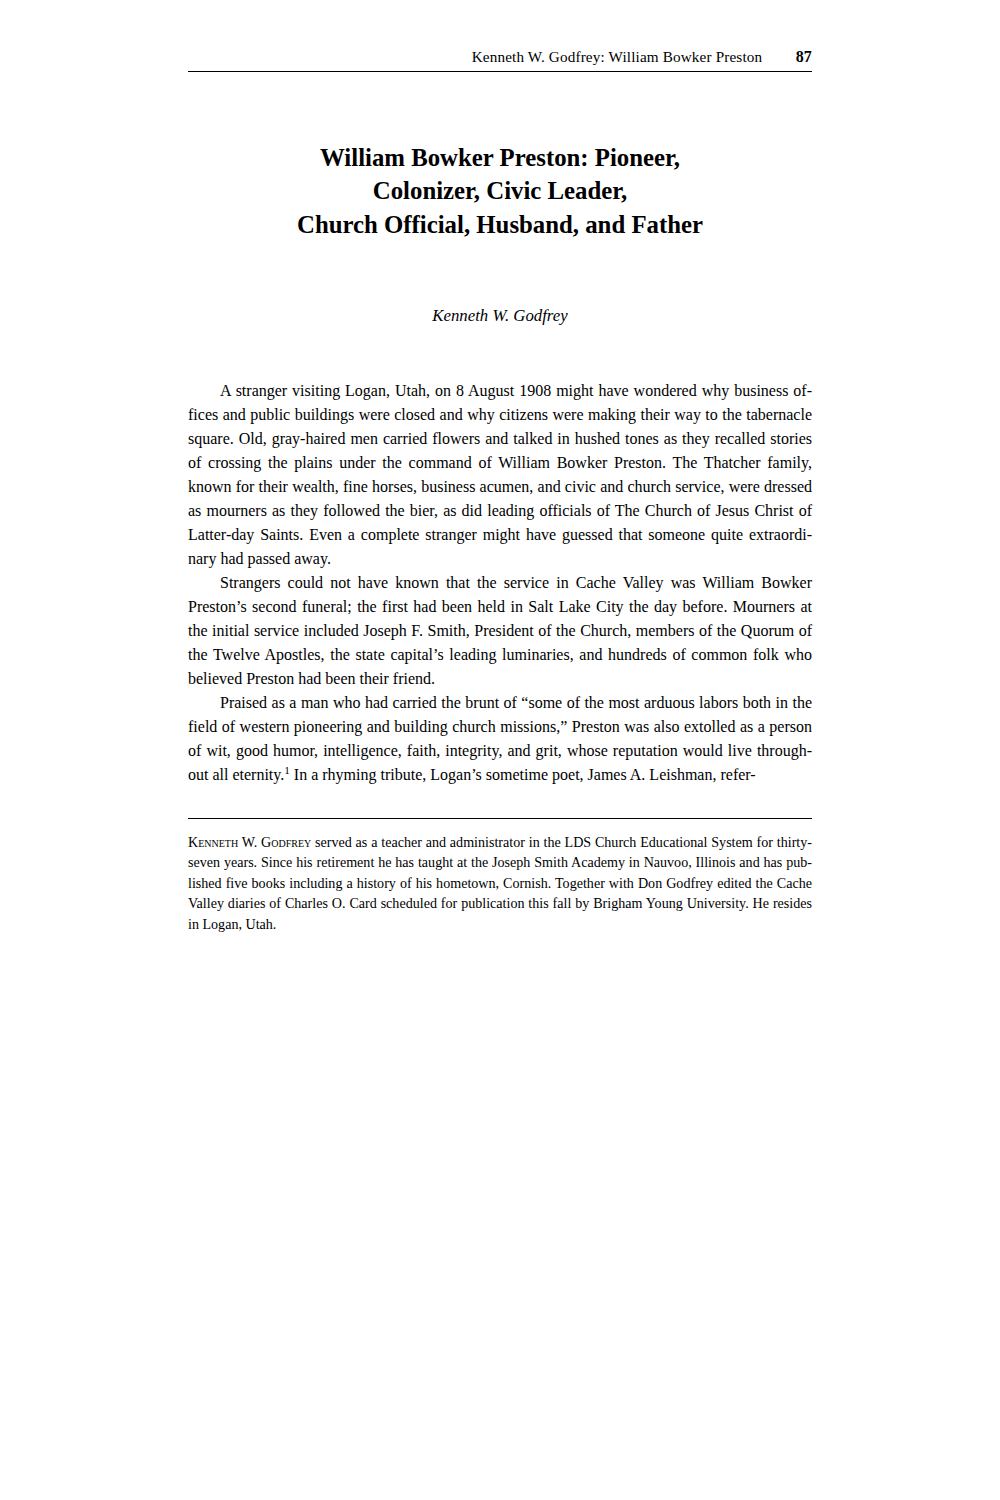Kenneth W. Godfrey: William Bowker Preston 87
William Bowker Preston: Pioneer,
Colonizer, Civic Leader,
Church Official, Husband, and Father
Kenneth W. Godfrey
A stranger visiting Logan, Utah, on 8 August 1908 might have wondered why business offices and public buildings were closed and why citizens were making their way to the tabernacle square. Old, gray-haired men carried flowers and talked in hushed tones as they recalled stories of crossing the plains under the command of William Bowker Preston. The Thatcher family, known for their wealth, fine horses, business acumen, and civic and church service, were dressed as mourners as they followed the bier, as did leading officials of The Church of Jesus Christ of Latter-day Saints. Even a complete stranger might have guessed that someone quite extraordinary had passed away.
Strangers could not have known that the service in Cache Valley was William Bowker Preston’s second funeral; the first had been held in Salt Lake City the day before. Mourners at the initial service included Joseph F. Smith, President of the Church, members of the Quorum of the Twelve Apostles, the state capital’s leading luminaries, and hundreds of common folk who believed Preston had been their friend.
Praised as a man who had carried the brunt of “some of the most arduous labors both in the field of western pioneering and building church missions,” Preston was also extolled as a person of wit, good humor, intelligence, faith, integrity, and grit, whose reputation would live throughout all eternity.1 In a rhyming tribute, Logan’s sometime poet, James A. Leishman, refer-
Kenneth W. Godfrey served as a teacher and administrator in the LDS Church Educational System for thirty-seven years. Since his retirement he has taught at the Joseph Smith Academy in Nauvoo, Illinois and has published five books including a history of his hometown, Cornish. Together with Don Godfrey edited the Cache Valley diaries of Charles O. Card scheduled for publication this fall by Brigham Young University. He resides in Logan, Utah.